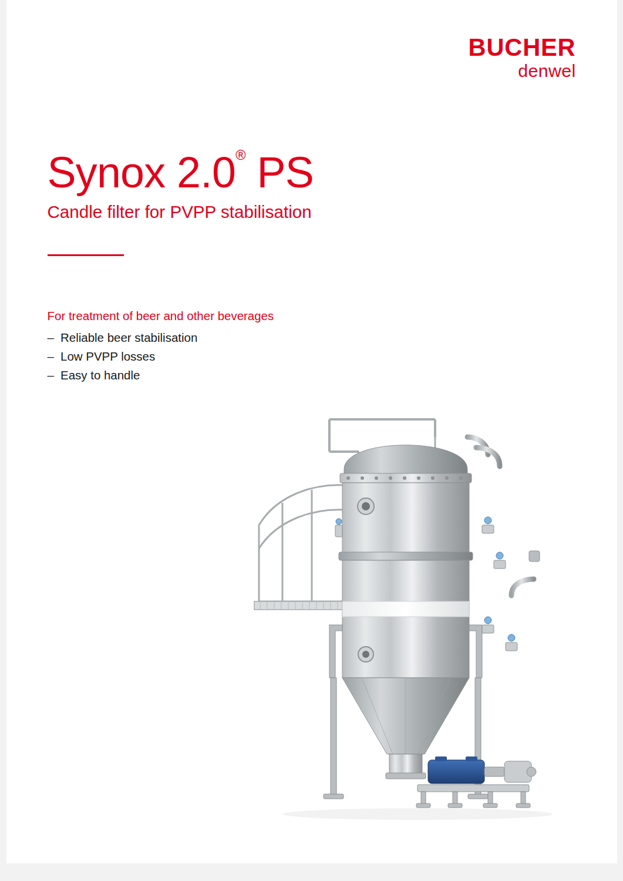BUCHER denwel
Synox 2.0® PS
Candle filter for PVPP stabilisation
For treatment of beer and other beverages
Reliable beer stabilisation
Low PVPP losses
Easy to handle